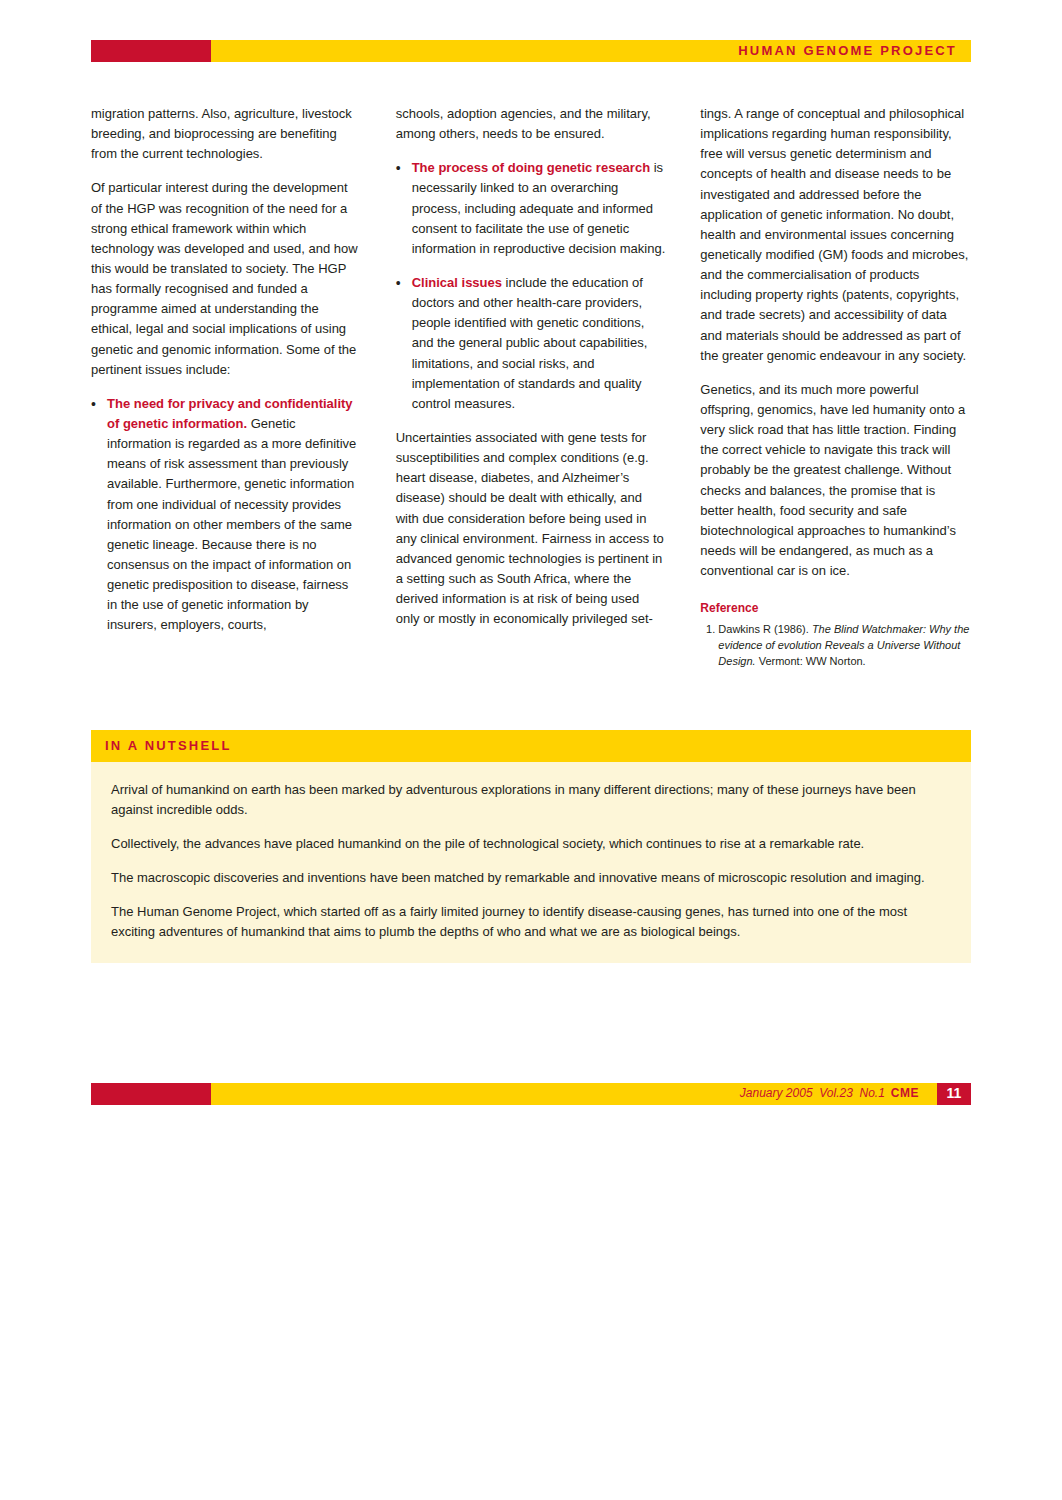Human Genome Project
migration patterns. Also, agriculture, livestock breeding, and bioprocessing are benefiting from the current technologies.
Of particular interest during the development of the HGP was recognition of the need for a strong ethical framework within which technology was developed and used, and how this would be translated to society. The HGP has formally recognised and funded a programme aimed at understanding the ethical, legal and social implications of using genetic and genomic information. Some of the pertinent issues include:
The need for privacy and confidentiality of genetic information. Genetic information is regarded as a more definitive means of risk assessment than previously available. Furthermore, genetic information from one individual of necessity provides information on other members of the same genetic lineage. Because there is no consensus on the impact of information on genetic predisposition to disease, fairness in the use of genetic information by insurers, employers, courts,
schools, adoption agencies, and the military, among others, needs to be ensured.
The process of doing genetic research is necessarily linked to an overarching process, including adequate and informed consent to facilitate the use of genetic information in reproductive decision making.
Clinical issues include the education of doctors and other health-care providers, people identified with genetic conditions, and the general public about capabilities, limitations, and social risks, and implementation of standards and quality control measures.
Uncertainties associated with gene tests for susceptibilities and complex conditions (e.g. heart disease, diabetes, and Alzheimer’s disease) should be dealt with ethically, and with due consideration before being used in any clinical environment. Fairness in access to advanced genomic technologies is pertinent in a setting such as South Africa, where the derived information is at risk of being used only or mostly in economically privileged set-
tings. A range of conceptual and philosophical implications regarding human responsibility, free will versus genetic determinism and concepts of health and disease needs to be investigated and addressed before the application of genetic information. No doubt, health and environmental issues concerning genetically modified (GM) foods and microbes, and the commercialisation of products including property rights (patents, copyrights, and trade secrets) and accessibility of data and materials should be addressed as part of the greater genomic endeavour in any society.
Genetics, and its much more powerful offspring, genomics, have led humanity onto a very slick road that has little traction. Finding the correct vehicle to navigate this track will probably be the greatest challenge. Without checks and balances, the promise that is better health, food security and safe biotechnological approaches to humankind’s needs will be endangered, as much as a conventional car is on ice.
Reference
Dawkins R (1986). The Blind Watchmaker: Why the evidence of evolution Reveals a Universe Without Design. Vermont: WW Norton.
In a Nutshell
Arrival of humankind on earth has been marked by adventurous explorations in many different directions; many of these journeys have been against incredible odds.
Collectively, the advances have placed humankind on the pile of technological society, which continues to rise at a remarkable rate.
The macroscopic discoveries and inventions have been matched by remarkable and innovative means of microscopic resolution and imaging.
The Human Genome Project, which started off as a fairly limited journey to identify disease-causing genes, has turned into one of the most exciting adventures of humankind that aims to plumb the depths of who and what we are as biological beings.
January 2005 Vol.23 No.1 CME
11